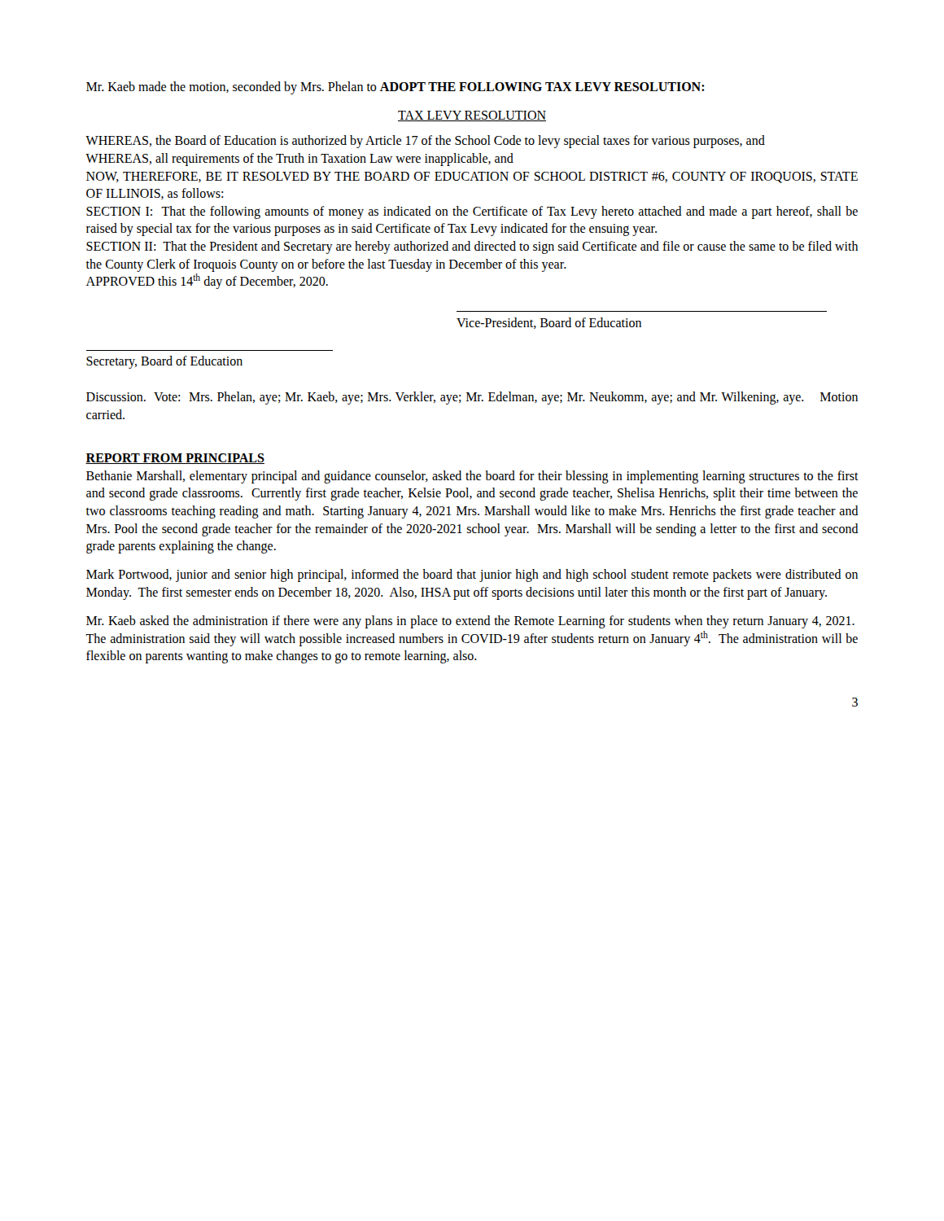Mr. Kaeb made the motion, seconded by Mrs. Phelan to ADOPT THE FOLLOWING TAX LEVY RESOLUTION:
TAX LEVY RESOLUTION
WHEREAS, the Board of Education is authorized by Article 17 of the School Code to levy special taxes for various purposes, and
WHEREAS, all requirements of the Truth in Taxation Law were inapplicable, and
NOW, THEREFORE, BE IT RESOLVED BY THE BOARD OF EDUCATION OF SCHOOL DISTRICT #6, COUNTY OF IROQUOIS, STATE OF ILLINOIS, as follows:
SECTION I: That the following amounts of money as indicated on the Certificate of Tax Levy hereto attached and made a part hereof, shall be raised by special tax for the various purposes as in said Certificate of Tax Levy indicated for the ensuing year.
SECTION II: That the President and Secretary are hereby authorized and directed to sign said Certificate and file or cause the same to be filed with the County Clerk of Iroquois County on or before the last Tuesday in December of this year.
APPROVED this 14th day of December, 2020.
Vice-President, Board of Education
Secretary, Board of Education
Discussion. Vote: Mrs. Phelan, aye; Mr. Kaeb, aye; Mrs. Verkler, aye; Mr. Edelman, aye; Mr. Neukomm, aye; and Mr. Wilkening, aye. Motion carried.
REPORT FROM PRINCIPALS
Bethanie Marshall, elementary principal and guidance counselor, asked the board for their blessing in implementing learning structures to the first and second grade classrooms. Currently first grade teacher, Kelsie Pool, and second grade teacher, Shelisa Henrichs, split their time between the two classrooms teaching reading and math. Starting January 4, 2021 Mrs. Marshall would like to make Mrs. Henrichs the first grade teacher and Mrs. Pool the second grade teacher for the remainder of the 2020-2021 school year. Mrs. Marshall will be sending a letter to the first and second grade parents explaining the change.
Mark Portwood, junior and senior high principal, informed the board that junior high and high school student remote packets were distributed on Monday. The first semester ends on December 18, 2020. Also, IHSA put off sports decisions until later this month or the first part of January.
Mr. Kaeb asked the administration if there were any plans in place to extend the Remote Learning for students when they return January 4, 2021. The administration said they will watch possible increased numbers in COVID-19 after students return on January 4th. The administration will be flexible on parents wanting to make changes to go to remote learning, also.
3